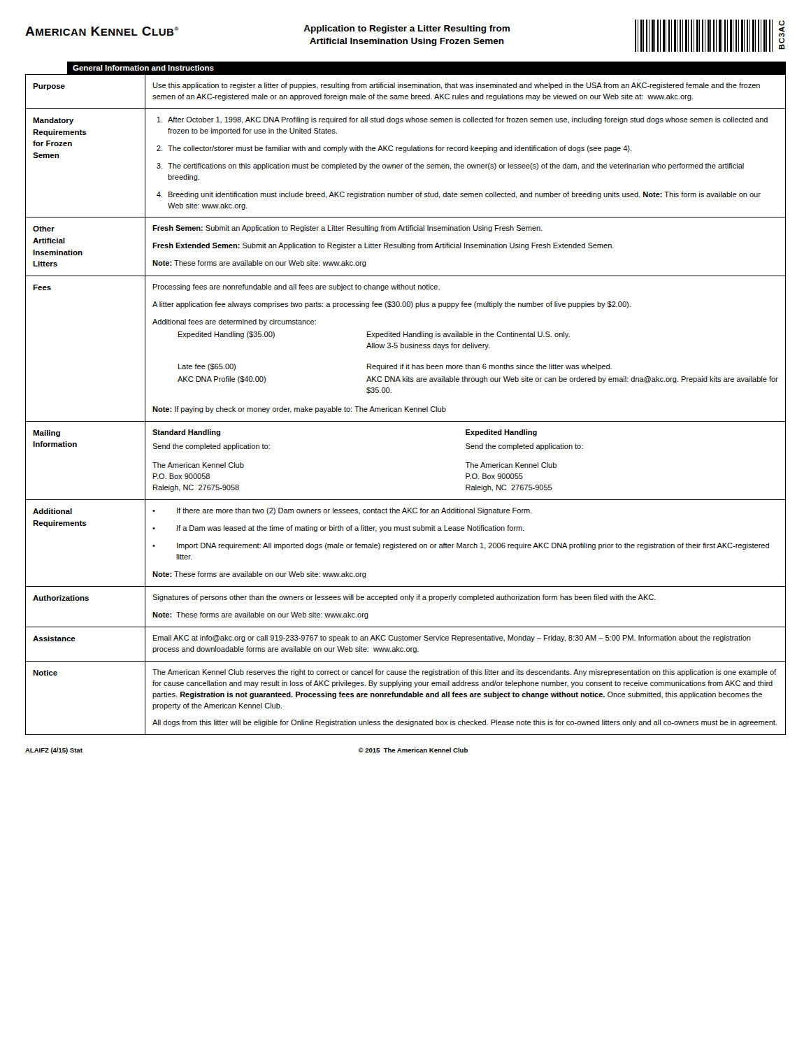AMERICAN KENNEL CLUB®
Application to Register a Litter Resulting from
Artificial Insemination Using Frozen Semen
BC3AC
General Information and Instructions
| Purpose | Use this application to register a litter of puppies, resulting from artificial insemination, that was inseminated and whelped in the USA from an AKC-registered female and the frozen semen of an AKC-registered male or an approved foreign male of the same breed. AKC rules and regulations may be viewed on our Web site at: www.akc.org. |
| Mandatory Requirements for Frozen Semen | After October 1, 1998, AKC DNA Profiling is required for all stud dogs whose semen is collected for frozen semen use, including foreign stud dogs whose semen is collected and frozen to be imported for use in the United States. The collector/storer must be familiar with and comply with the AKC regulations for record keeping and identification of dogs (see page 4). The certifications on this application must be completed by the owner of the semen, the owner(s) or lessee(s) of the dam, and the veterinarian who performed the artificial breeding. Breeding unit identification must include breed, AKC registration number of stud, date semen collected, and number of breeding units used. Note: This form is available on our Web site: www.akc.org. |
| Other Artificial Insemination Litters | Fresh Semen: Submit an Application to Register a Litter Resulting from Artificial Insemination Using Fresh Semen. Fresh Extended Semen: Submit an Application to Register a Litter Resulting from Artificial Insemination Using Fresh Extended Semen. Note: These forms are available on our Web site: www.akc.org |
| Fees | Processing fees are nonrefundable and all fees are subject to change without notice. A litter application fee always comprises two parts: a processing fee ($30.00) plus a puppy fee (multiply the number of live puppies by $2.00). Additional fees are determined by circumstance: / Expedited Handling ($35.00) / Expedited Handling is available in the Continental U.S. only. Allow 3-5 business days for delivery. / / Late fee ($65.00) / Required if it has been more than 6 months since the litter was whelped. / / AKC DNA Profile ($40.00) / AKC DNA kits are available through our Web site or can be ordered by email: dna@akc.org. Prepaid kits are available for $35.00. / Note: If paying by check or money order, make payable to: The American Kennel Club |
| Mailing Information | / Standard Handling / Expedited Handling / / Send the completed application to: / Send the completed application to: / / The American Kennel Club P.O. Box 900058 Raleigh, NC 27675-9058 / The American Kennel Club P.O. Box 900055 Raleigh, NC 27675-9055 / |
| Additional Requirements | If there are more than two (2) Dam owners or lessees, contact the AKC for an Additional Signature Form. If a Dam was leased at the time of mating or birth of a litter, you must submit a Lease Notification form. Import DNA requirement: All imported dogs (male or female) registered on or after March 1, 2006 require AKC DNA profiling prior to the registration of their first AKC-registered litter. Note: These forms are available on our Web site: www.akc.org |
| Authorizations | Signatures of persons other than the owners or lessees will be accepted only if a properly completed authorization form has been filed with the AKC. Note: These forms are available on our Web site: www.akc.org |
| Assistance | Email AKC at info@akc.org or call 919-233-9767 to speak to an AKC Customer Service Representative, Monday – Friday, 8:30 AM – 5:00 PM. Information about the registration process and downloadable forms are available on our Web site: www.akc.org. |
| Notice | The American Kennel Club reserves the right to correct or cancel for cause the registration of this litter and its descendants. Any misrepresentation on this application is one example of for cause cancellation and may result in loss of AKC privileges. By supplying your email address and/or telephone number, you consent to receive communications from AKC and third parties. Registration is not guaranteed. Processing fees are nonrefundable and all fees are subject to change without notice. Once submitted, this application becomes the property of the American Kennel Club. All dogs from this litter will be eligible for Online Registration unless the designated box is checked. Please note this is for co-owned litters only and all co-owners must be in agreement. |
ALAIFZ (4/15) Stat
© 2015 The American Kennel Club